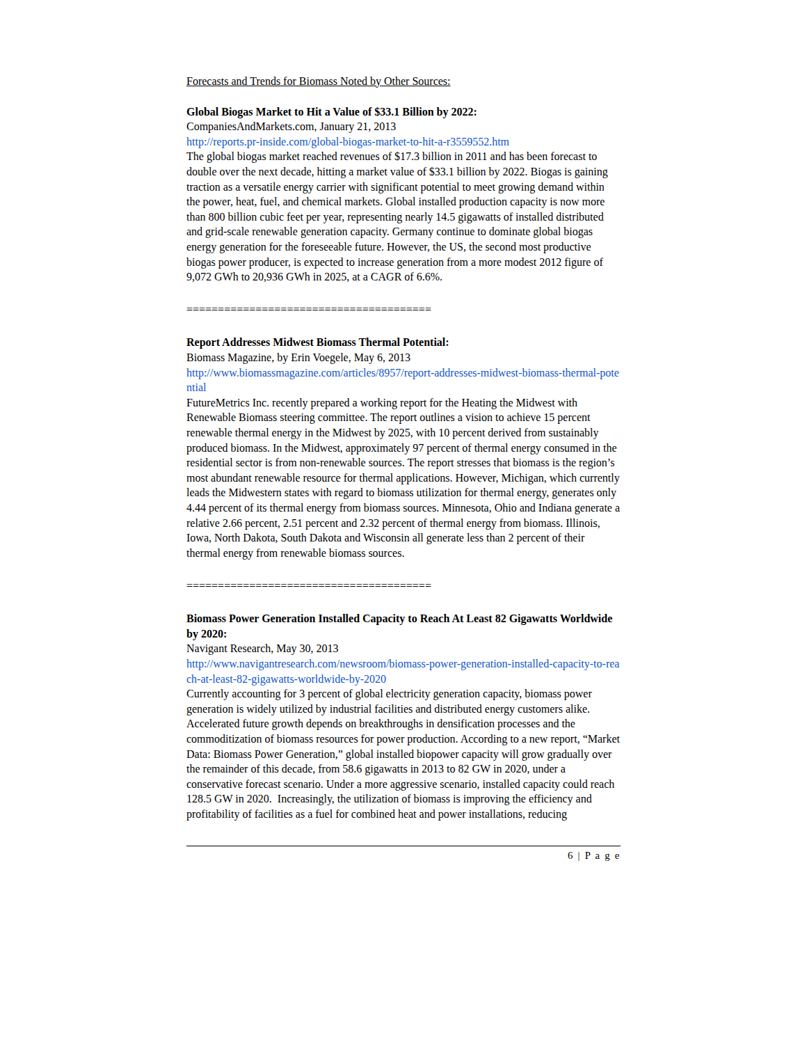Forecasts and Trends for Biomass Noted by Other Sources:
Global Biogas Market to Hit a Value of $33.1 Billion by 2022:
CompaniesAndMarkets.com, January 21, 2013
http://reports.pr-inside.com/global-biogas-market-to-hit-a-r3559552.htm
The global biogas market reached revenues of $17.3 billion in 2011 and has been forecast to double over the next decade, hitting a market value of $33.1 billion by 2022. Biogas is gaining traction as a versatile energy carrier with significant potential to meet growing demand within the power, heat, fuel, and chemical markets. Global installed production capacity is now more than 800 billion cubic feet per year, representing nearly 14.5 gigawatts of installed distributed and grid-scale renewable generation capacity. Germany continue to dominate global biogas energy generation for the foreseeable future. However, the US, the second most productive biogas power producer, is expected to increase generation from a more modest 2012 figure of 9,072 GWh to 20,936 GWh in 2025, at a CAGR of 6.6%.
=======================================
Report Addresses Midwest Biomass Thermal Potential:
Biomass Magazine, by Erin Voegele, May 6, 2013
http://www.biomassmagazine.com/articles/8957/report-addresses-midwest-biomass-thermal-potential
FutureMetrics Inc. recently prepared a working report for the Heating the Midwest with Renewable Biomass steering committee. The report outlines a vision to achieve 15 percent renewable thermal energy in the Midwest by 2025, with 10 percent derived from sustainably produced biomass. In the Midwest, approximately 97 percent of thermal energy consumed in the residential sector is from non-renewable sources. The report stresses that biomass is the region’s most abundant renewable resource for thermal applications. However, Michigan, which currently leads the Midwestern states with regard to biomass utilization for thermal energy, generates only 4.44 percent of its thermal energy from biomass sources. Minnesota, Ohio and Indiana generate a relative 2.66 percent, 2.51 percent and 2.32 percent of thermal energy from biomass. Illinois, Iowa, North Dakota, South Dakota and Wisconsin all generate less than 2 percent of their thermal energy from renewable biomass sources.
=======================================
Biomass Power Generation Installed Capacity to Reach At Least 82 Gigawatts Worldwide by 2020:
Navigant Research, May 30, 2013
http://www.navigantresearch.com/newsroom/biomass-power-generation-installed-capacity-to-reach-at-least-82-gigawatts-worldwide-by-2020
Currently accounting for 3 percent of global electricity generation capacity, biomass power generation is widely utilized by industrial facilities and distributed energy customers alike. Accelerated future growth depends on breakthroughs in densification processes and the commoditization of biomass resources for power production. According to a new report, “Market Data: Biomass Power Generation,” global installed biopower capacity will grow gradually over the remainder of this decade, from 58.6 gigawatts in 2013 to 82 GW in 2020, under a conservative forecast scenario. Under a more aggressive scenario, installed capacity could reach 128.5 GW in 2020. Increasingly, the utilization of biomass is improving the efficiency and profitability of facilities as a fuel for combined heat and power installations, reducing
6 | P a g e